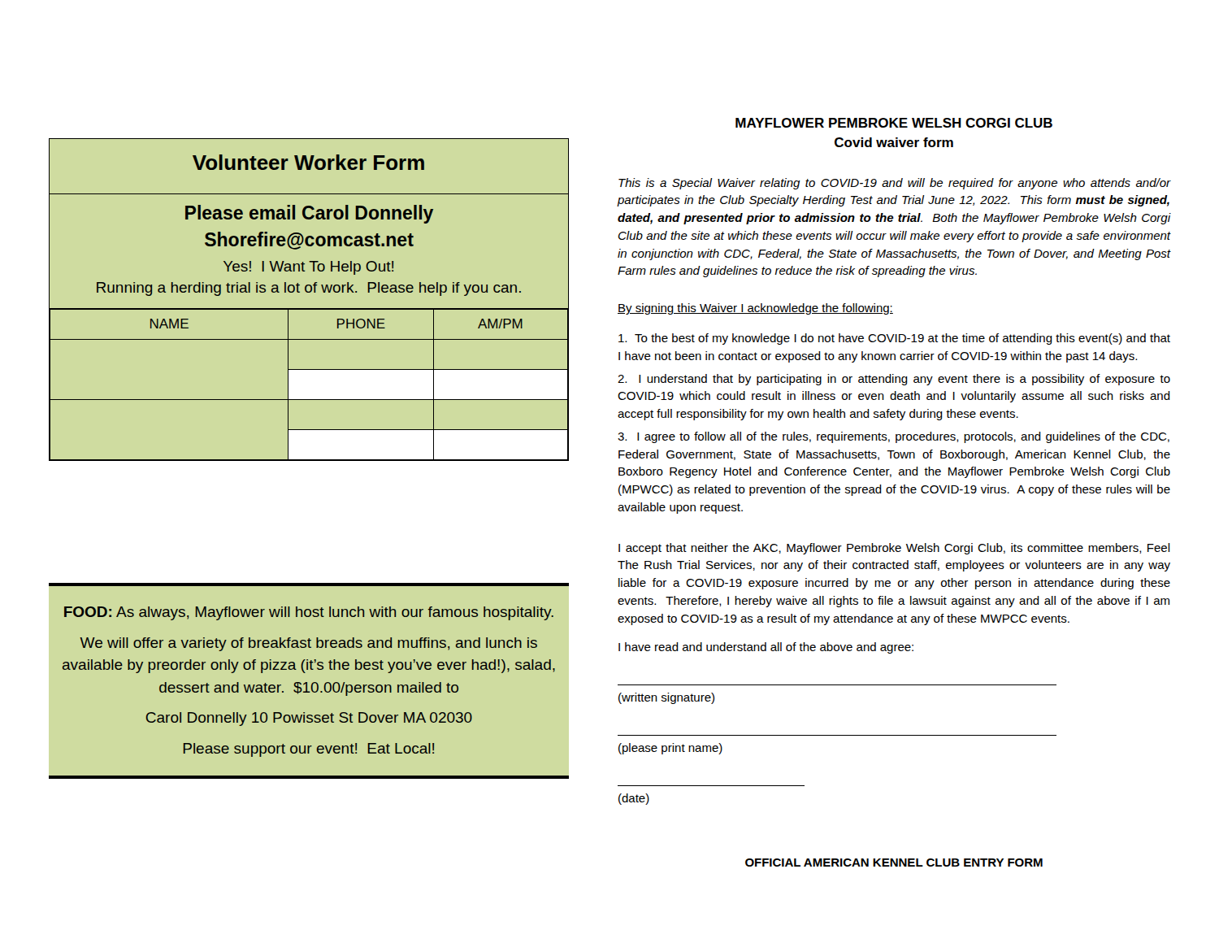Volunteer Worker Form
Please email Carol Donnelly
Shorefire@comcast.net
Yes! I Want To Help Out!
Running a herding trial is a lot of work. Please help if you can.
| NAME | PHONE | AM/PM |
| --- | --- | --- |
FOOD: As always, Mayflower will host lunch with our famous hospitality.
We will offer a variety of breakfast breads and muffins, and lunch is available by preorder only of pizza (it’s the best you’ve ever had!), salad, dessert and water. $10.00/person mailed to
Carol Donnelly 10 Powisset St Dover MA 02030
Please support our event! Eat Local!
MAYFLOWER PEMBROKE WELSH CORGI CLUB
Covid waiver form
This is a Special Waiver relating to COVID-19 and will be required for anyone who attends and/or participates in the Club Specialty Herding Test and Trial June 12, 2022. This form must be signed, dated, and presented prior to admission to the trial. Both the Mayflower Pembroke Welsh Corgi Club and the site at which these events will occur will make every effort to provide a safe environment in conjunction with CDC, Federal, the State of Massachusetts, the Town of Dover, and Meeting Post Farm rules and guidelines to reduce the risk of spreading the virus.
By signing this Waiver I acknowledge the following:
1. To the best of my knowledge I do not have COVID-19 at the time of attending this event(s) and that I have not been in contact or exposed to any known carrier of COVID-19 within the past 14 days.
2. I understand that by participating in or attending any event there is a possibility of exposure to COVID-19 which could result in illness or even death and I voluntarily assume all such risks and accept full responsibility for my own health and safety during these events.
3. I agree to follow all of the rules, requirements, procedures, protocols, and guidelines of the CDC, Federal Government, State of Massachusetts, Town of Boxborough, American Kennel Club, the Boxboro Regency Hotel and Conference Center, and the Mayflower Pembroke Welsh Corgi Club (MPWCC) as related to prevention of the spread of the COVID-19 virus. A copy of these rules will be available upon request.
I accept that neither the AKC, Mayflower Pembroke Welsh Corgi Club, its committee members, Feel The Rush Trial Services, nor any of their contracted staff, employees or volunteers are in any way liable for a COVID-19 exposure incurred by me or any other person in attendance during these events. Therefore, I hereby waive all rights to file a lawsuit against any and all of the above if I am exposed to COVID-19 as a result of my attendance at any of these MWPCC events.
I have read and understand all of the above and agree:
(written signature)
(please print name)
(date)
OFFICIAL AMERICAN KENNEL CLUB ENTRY FORM